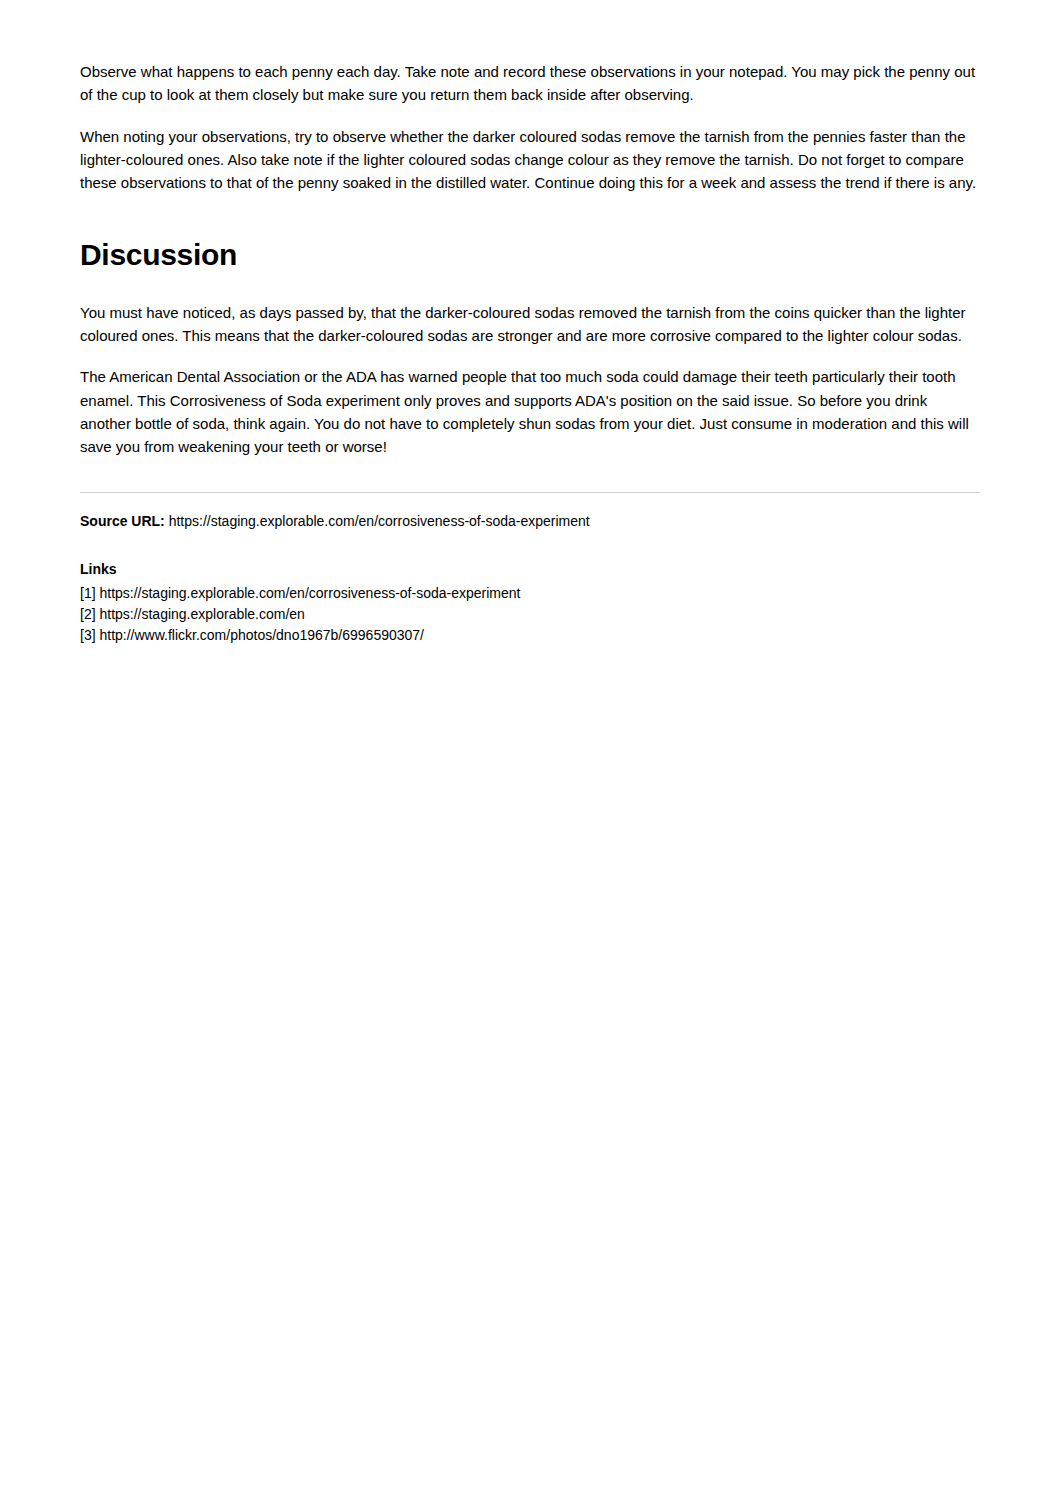Observe what happens to each penny each day. Take note and record these observations in your notepad. You may pick the penny out of the cup to look at them closely but make sure you return them back inside after observing.
When noting your observations, try to observe whether the darker coloured sodas remove the tarnish from the pennies faster than the lighter-coloured ones. Also take note if the lighter coloured sodas change colour as they remove the tarnish. Do not forget to compare these observations to that of the penny soaked in the distilled water. Continue doing this for a week and assess the trend if there is any.
Discussion
You must have noticed, as days passed by, that the darker-coloured sodas removed the tarnish from the coins quicker than the lighter coloured ones. This means that the darker-coloured sodas are stronger and are more corrosive compared to the lighter colour sodas.
The American Dental Association or the ADA has warned people that too much soda could damage their teeth particularly their tooth enamel. This Corrosiveness of Soda experiment only proves and supports ADA's position on the said issue. So before you drink another bottle of soda, think again. You do not have to completely shun sodas from your diet. Just consume in moderation and this will save you from weakening your teeth or worse!
Source URL: https://staging.explorable.com/en/corrosiveness-of-soda-experiment
Links
[1] https://staging.explorable.com/en/corrosiveness-of-soda-experiment
[2] https://staging.explorable.com/en
[3] http://www.flickr.com/photos/dno1967b/6996590307/